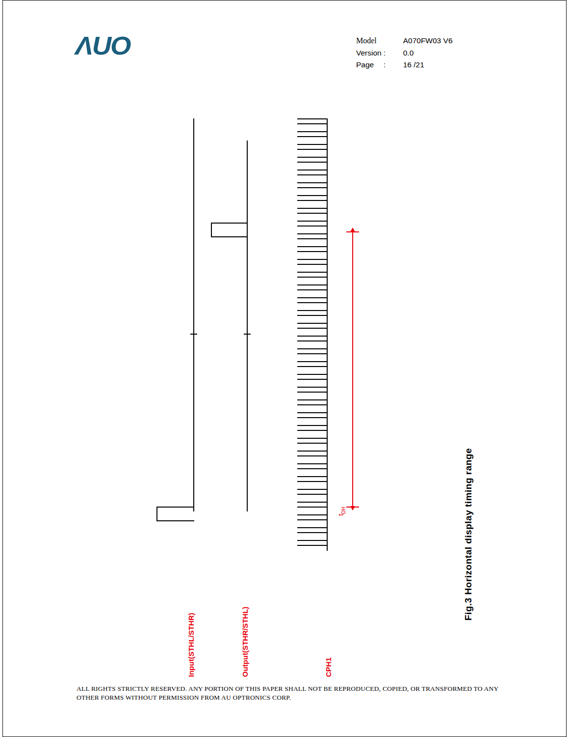ΛUO
| Model | | A070FW03 V6 |
| Version | : | 0.0 |
| Page | : | 16 /21 |
tDH
Input(STHL/STHR)
Output(STHR/STHL)
CPH1
Fig.3 Horizontal display timing range
ALL RIGHTS STRICTLY RESERVED. ANY PORTION OF THIS PAPER SHALL NOT BE REPRODUCED, COPIED, OR TRANSFORMED TO ANY OTHER FORMS WITHOUT PERMISSION FROM AU OPTRONICS CORP.